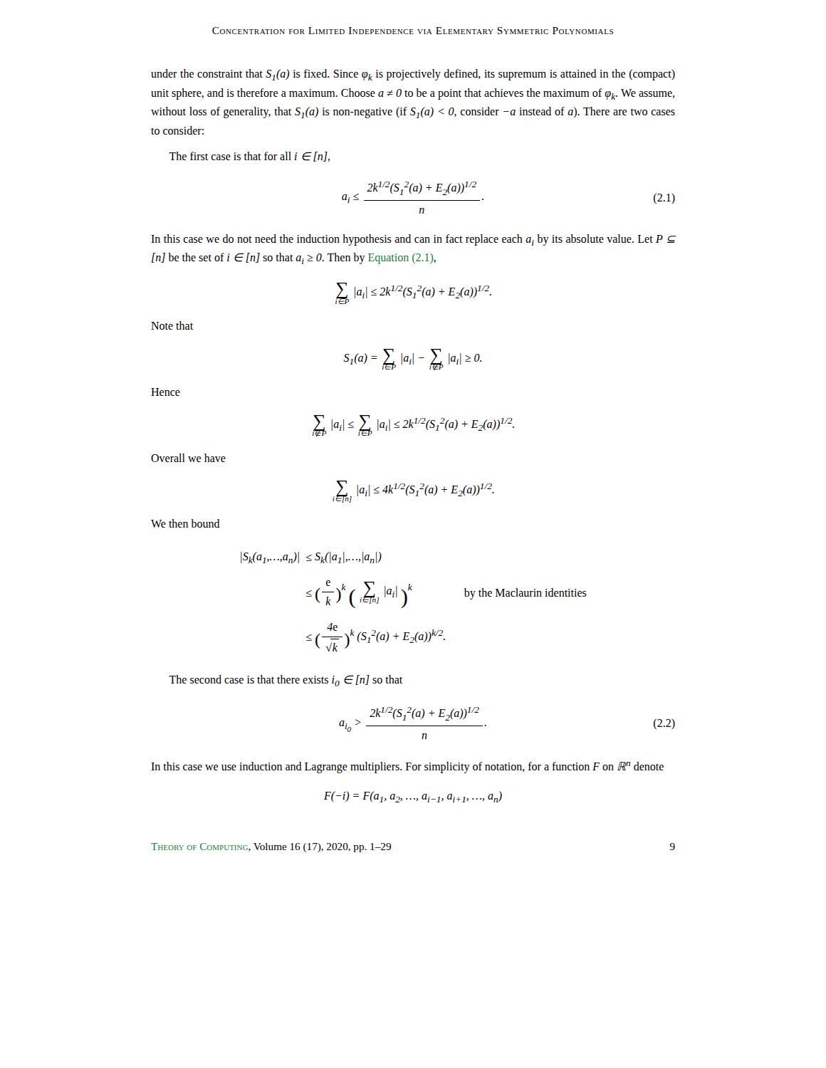Concentration for Limited Independence via Elementary Symmetric Polynomials
under the constraint that S1(a) is fixed. Since φk is projectively defined, its supremum is attained in the (compact) unit sphere, and is therefore a maximum. Choose a ≠ 0 to be a point that achieves the maximum of φk. We assume, without loss of generality, that S1(a) is non-negative (if S1(a) < 0, consider −a instead of a). There are two cases to consider:
The first case is that for all i ∈ [n],
ai ≤ 2k1/2(S12(a) + E2(a))1/2 n . (2.1)
In this case we do not need the induction hypothesis and can in fact replace each ai by its absolute value. Let P ⊆ [n] be the set of i ∈ [n] so that ai ≥ 0. Then by Equation (2.1),
∑i∈P |ai| ≤ 2k1/2(S12(a) + E2(a))1/2.
Note that
S1(a) = ∑i∈P |ai| − ∑i∉P |ai| ≥ 0.
Hence
∑i∉P |ai| ≤ ∑i∈P |ai| ≤ 2k1/2(S12(a) + E2(a))1/2.
Overall we have
∑i∈[n] |ai| ≤ 4k1/2(S12(a) + E2(a))1/2.
We then bound
|Sk(a1,…,an)|
≤
Sk(|a1|,…,|an|)
≤
(ek)k ( ∑i∈[n] |ai| )k
by the Maclaurin identities
≤
(4e√k)k (S12(a) + E2(a))k/2.
The second case is that there exists i0 ∈ [n] so that
ai0 > 2k1/2(S12(a) + E2(a))1/2 n . (2.2)
In this case we use induction and Lagrange multipliers. For simplicity of notation, for a function F on ℝn denote
F(−i) = F(a1, a2, …, ai−1, ai+1, …, an)
Theory of Computing, Volume 16 (17), 2020, pp. 1–29 9